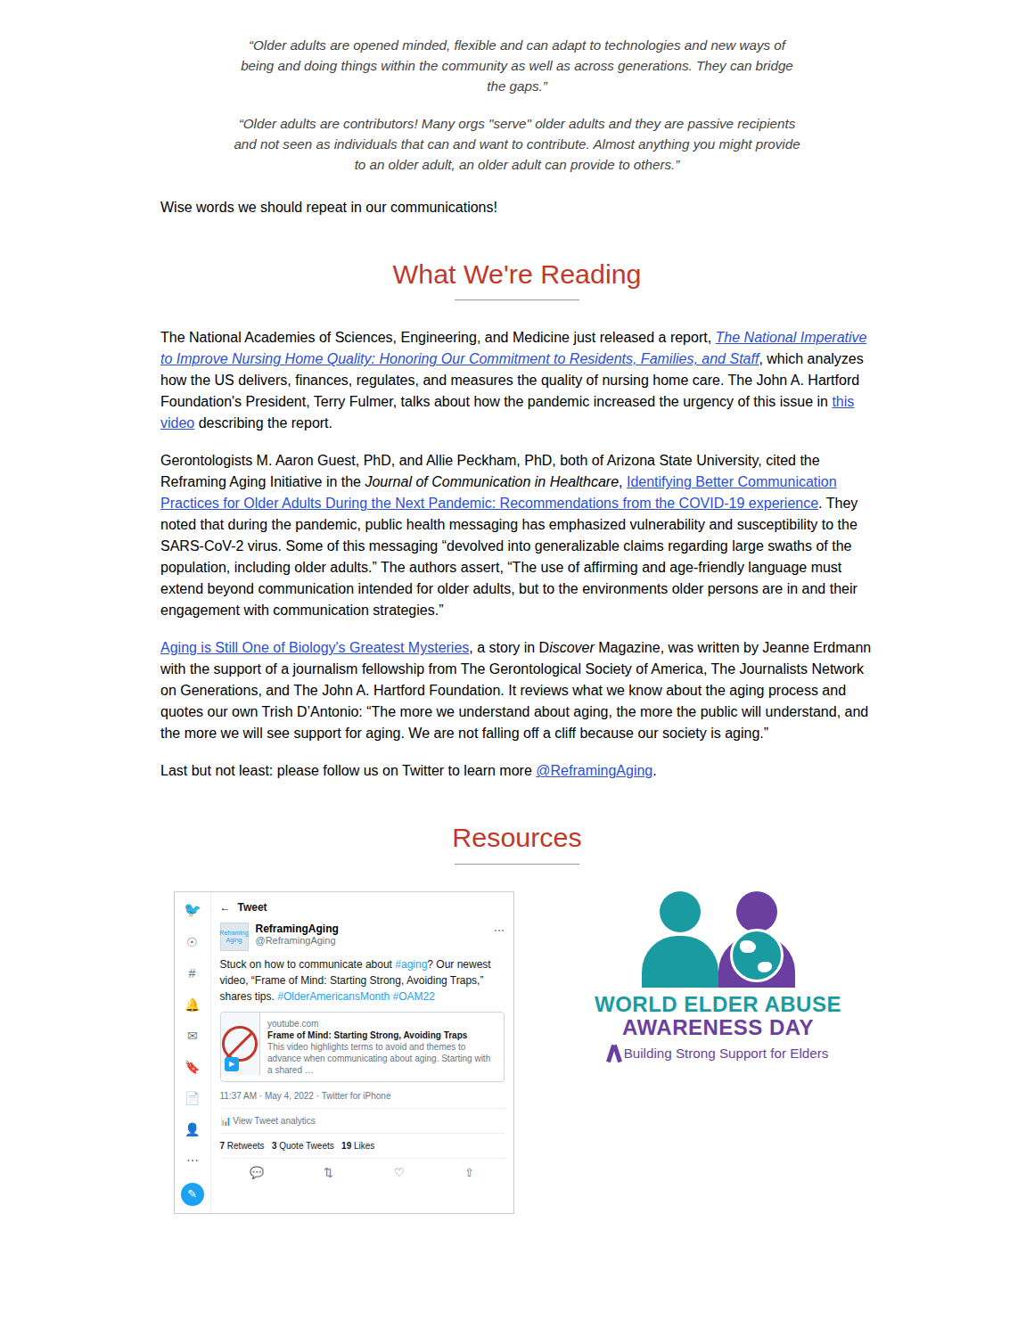“Older adults are opened minded, flexible and can adapt to technologies and new ways of being and doing things within the community as well as across generations. They can bridge the gaps.”
“Older adults are contributors! Many orgs "serve" older adults and they are passive recipients and not seen as individuals that can and want to contribute. Almost anything you might provide to an older adult, an older adult can provide to others.”
Wise words we should repeat in our communications!
What We're Reading
The National Academies of Sciences, Engineering, and Medicine just released a report, The National Imperative to Improve Nursing Home Quality: Honoring Our Commitment to Residents, Families, and Staff, which analyzes how the US delivers, finances, regulates, and measures the quality of nursing home care. The John A. Hartford Foundation's President, Terry Fulmer, talks about how the pandemic increased the urgency of this issue in this video describing the report.
Gerontologists M. Aaron Guest, PhD, and Allie Peckham, PhD, both of Arizona State University, cited the Reframing Aging Initiative in the Journal of Communication in Healthcare, Identifying Better Communication Practices for Older Adults During the Next Pandemic: Recommendations from the COVID-19 experience. They noted that during the pandemic, public health messaging has emphasized vulnerability and susceptibility to the SARS-CoV-2 virus. Some of this messaging “devolved into generalizable claims regarding large swaths of the population, including older adults.” The authors assert, “The use of affirming and age-friendly language must extend beyond communication intended for older adults, but to the environments older persons are in and their engagement with communication strategies.”
Aging is Still One of Biology's Greatest Mysteries, a story in Discover Magazine, was written by Jeanne Erdmann with the support of a journalism fellowship from The Gerontological Society of America, The Journalists Network on Generations, and The John A. Hartford Foundation. It reviews what we know about the aging process and quotes our own Trish D’Antonio: “The more we understand about aging, the more the public will understand, and the more we will see support for aging. We are not falling off a cliff because our society is aging.”
Last but not least: please follow us on Twitter to learn more @ReframingAging.
Resources
🐦 ☉ # 🔔 ✉ 🔖 📄 👤 ⋯ ✎
← Tweet
Reframing
Aging
ReframingAging
@ReframingAging
⋯
Stuck on how to communicate about #aging? Our newest video, “Frame of Mind: Starting Strong, Avoiding Traps,” shares tips. #OlderAmericansMonth #OAM22
▶
youtube.com
Frame of Mind: Starting Strong, Avoiding Traps
This video highlights terms to avoid and themes to advance when communicating about aging. Starting with a shared …
11:37 AM · May 4, 2022 · Twitter for iPhone
📊 View Tweet analytics
7 Retweets 3 Quote Tweets 19 Likes
💬 ⇅ ♡ ⇧
WORLD ELDER ABUSE
AWARENESS DAY
Building Strong Support for Elders